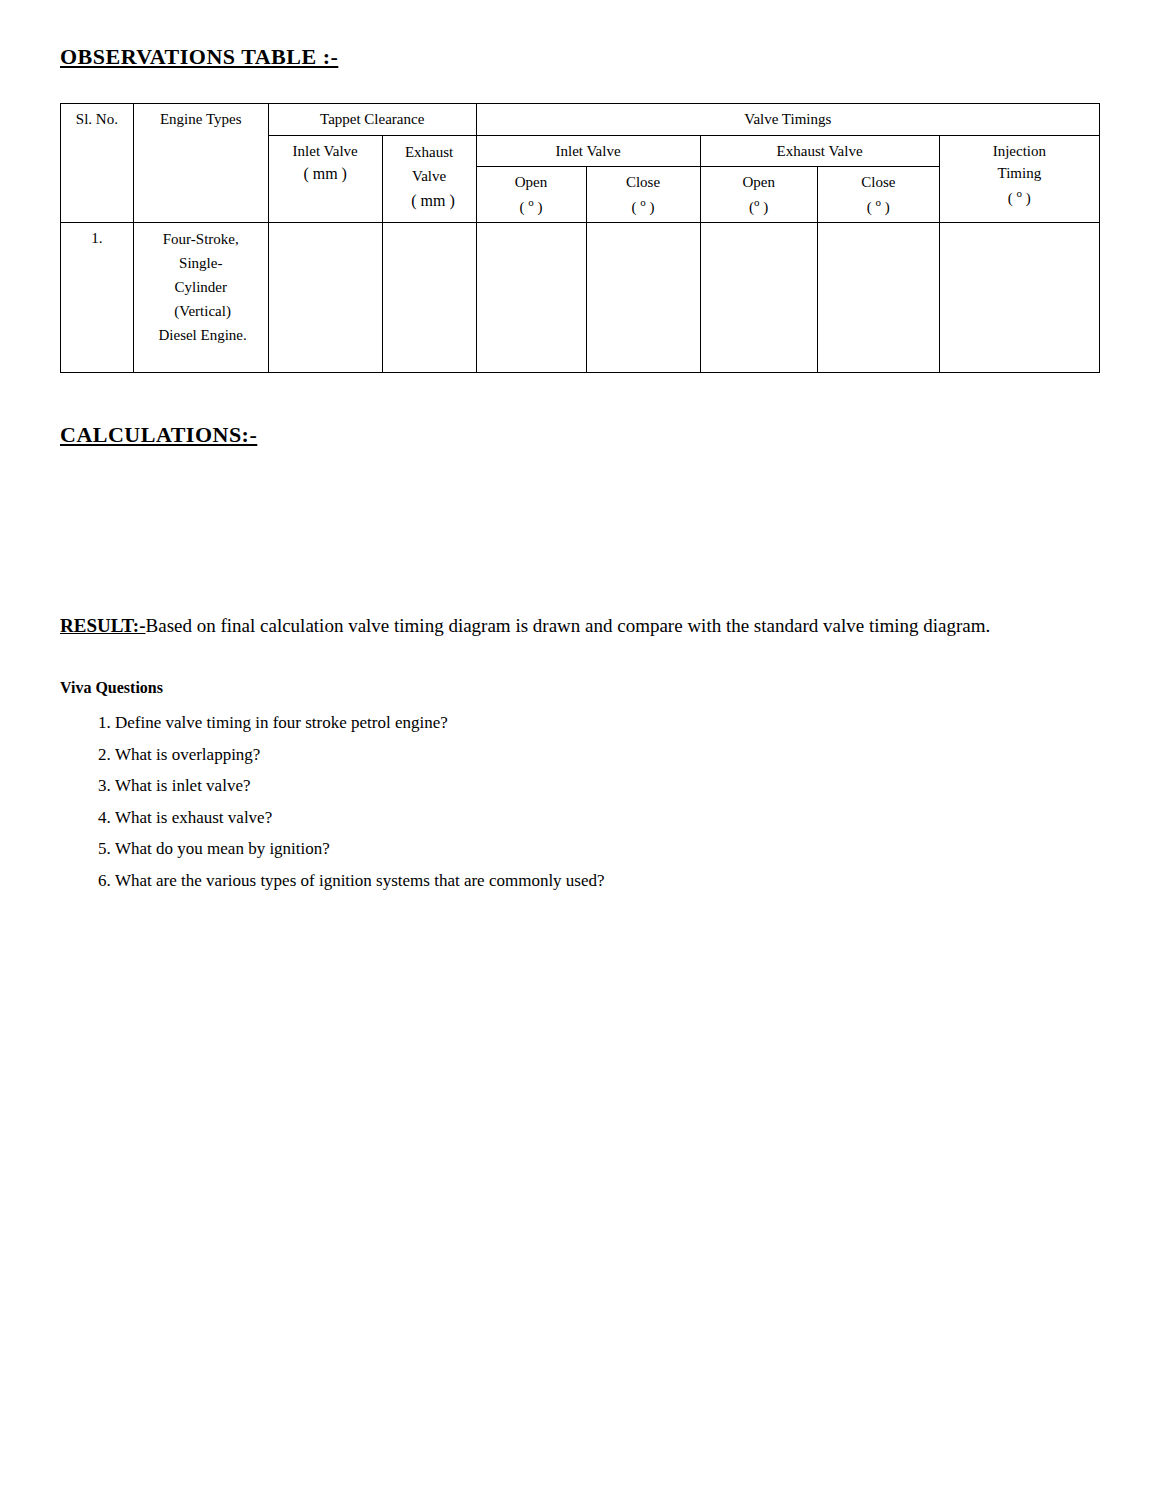OBSERVATIONS TABLE :-
| Sl. No. | Engine Types | Tappet Clearance | Valve Timings |
| --- | --- | --- | --- |
| Inlet Valve ( mm ) | Exhaust Valve ( mm ) | Inlet Valve | Exhaust Valve | Injection Timing ( o ) |
| Open ( o ) | Close ( o ) | Open ( o ) | Close ( o ) |
| 1. | Four-Stroke, Single- Cylinder (Vertical) Diesel Engine. | | | | | | | |
CALCULATIONS:-
RESULT:-Based on final calculation valve timing diagram is drawn and compare with the standard valve timing diagram.
Viva Questions
Define valve timing in four stroke petrol engine?
What is overlapping?
What is inlet valve?
What is exhaust valve?
What do you mean by ignition?
What are the various types of ignition systems that are commonly used?